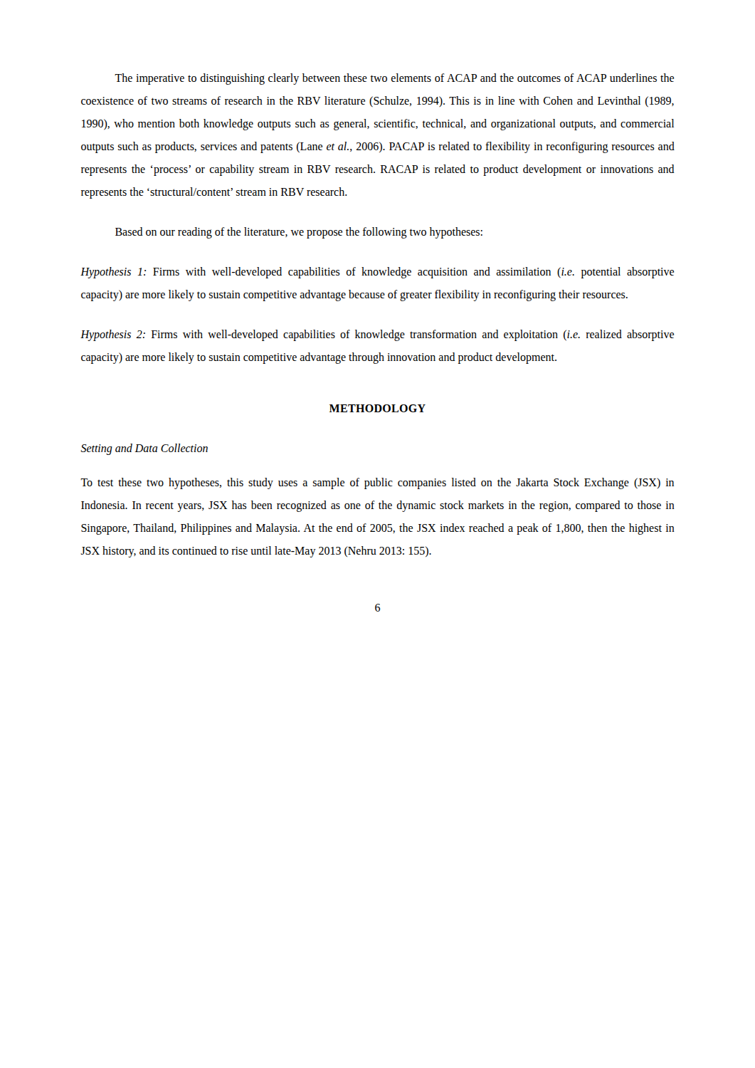The imperative to distinguishing clearly between these two elements of ACAP and the outcomes of ACAP underlines the coexistence of two streams of research in the RBV literature (Schulze, 1994). This is in line with Cohen and Levinthal (1989, 1990), who mention both knowledge outputs such as general, scientific, technical, and organizational outputs, and commercial outputs such as products, services and patents (Lane et al., 2006). PACAP is related to flexibility in reconfiguring resources and represents the ‘process’ or capability stream in RBV research. RACAP is related to product development or innovations and represents the ‘structural/content’ stream in RBV research.
Based on our reading of the literature, we propose the following two hypotheses:
Hypothesis 1: Firms with well-developed capabilities of knowledge acquisition and assimilation (i.e. potential absorptive capacity) are more likely to sustain competitive advantage because of greater flexibility in reconfiguring their resources.
Hypothesis 2: Firms with well-developed capabilities of knowledge transformation and exploitation (i.e. realized absorptive capacity) are more likely to sustain competitive advantage through innovation and product development.
METHODOLOGY
Setting and Data Collection
To test these two hypotheses, this study uses a sample of public companies listed on the Jakarta Stock Exchange (JSX) in Indonesia. In recent years, JSX has been recognized as one of the dynamic stock markets in the region, compared to those in Singapore, Thailand, Philippines and Malaysia. At the end of 2005, the JSX index reached a peak of 1,800, then the highest in JSX history, and its continued to rise until late-May 2013 (Nehru 2013: 155).
6